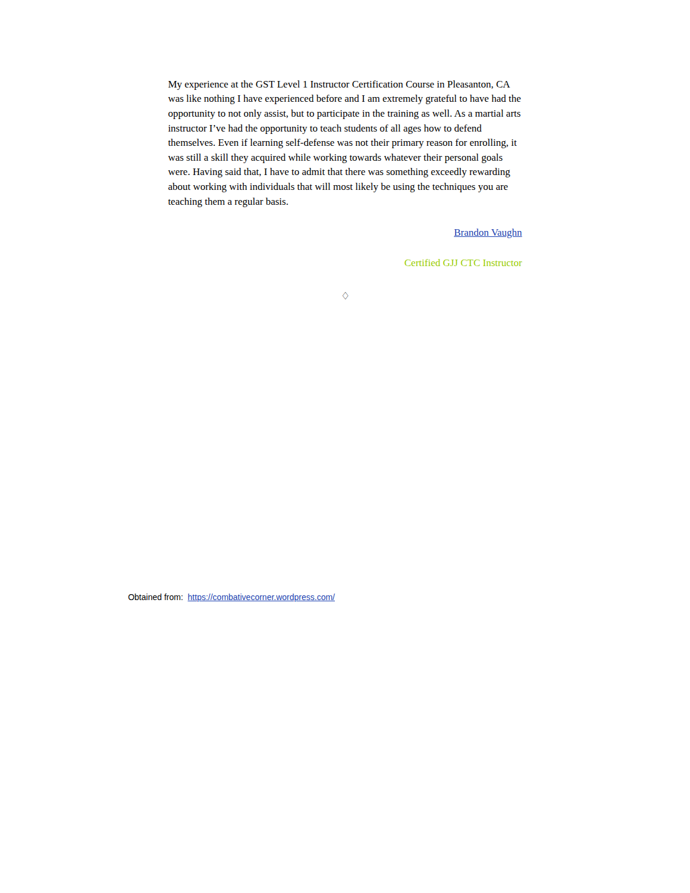My experience at the GST Level 1 Instructor Certification Course in Pleasanton, CA was like nothing I have experienced before and I am extremely grateful to have had the opportunity to not only assist, but to participate in the training as well. As a martial arts instructor I’ve had the opportunity to teach students of all ages how to defend themselves. Even if learning self-defense was not their primary reason for enrolling, it was still a skill they acquired while working towards whatever their personal goals were. Having said that, I have to admit that there was something exceedly rewarding about working with individuals that will most likely be using the techniques you are teaching them a regular basis.
Brandon Vaughn
Certified GJJ CTC Instructor
♢
Obtained from: https://combativecorner.wordpress.com/